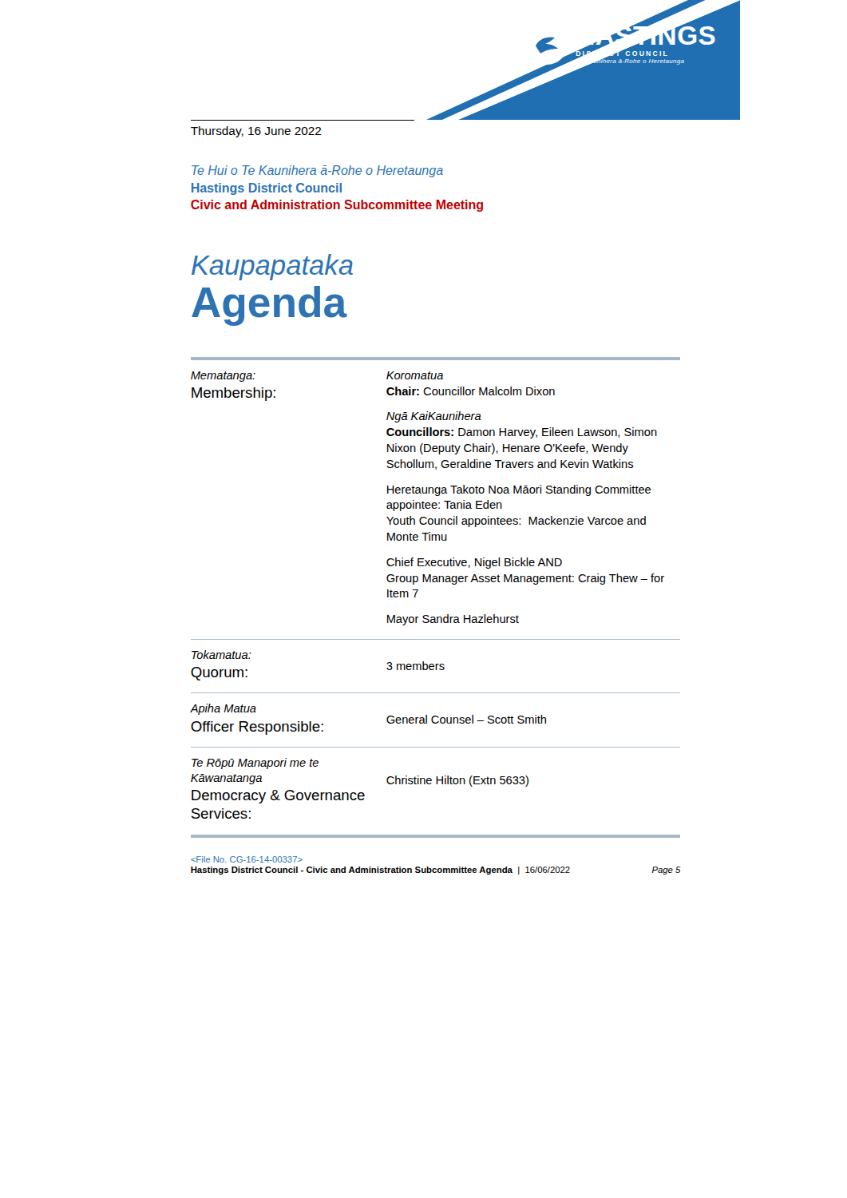HASTINGS DISTRICT COUNCIL Te Kaunihera ā-Rohe o Heretaunga
Thursday, 16 June 2022
Te Hui o Te Kaunihera ā-Rohe o Heretaunga
Hastings District Council
Civic and Administration Subcommittee Meeting
Kaupapataka
Agenda
| Mematanga: Membership: | Koromatua Chair: Councillor Malcolm Dixon Ngā KaiKaunihera Councillors: Damon Harvey, Eileen Lawson, Simon Nixon (Deputy Chair), Henare O'Keefe, Wendy Schollum, Geraldine Travers and Kevin Watkins Heretaunga Takoto Noa Māori Standing Committee appointee: Tania Eden Youth Council appointees: Mackenzie Varcoe and Monte Timu Chief Executive, Nigel Bickle AND Group Manager Asset Management: Craig Thew – for Item 7 Mayor Sandra Hazlehurst |
| Tokamatua: Quorum: | 3 members |
| Apiha Matua Officer Responsible: | General Counsel – Scott Smith |
| Te Rōpū Manapori me te Kāwanatanga Democracy & Governance Services: | Christine Hilton (Extn 5633) |
<File No. CG-16-14-00337>
Hastings District Council - Civic and Administration Subcommittee Agenda | 16/06/2022
Page 5